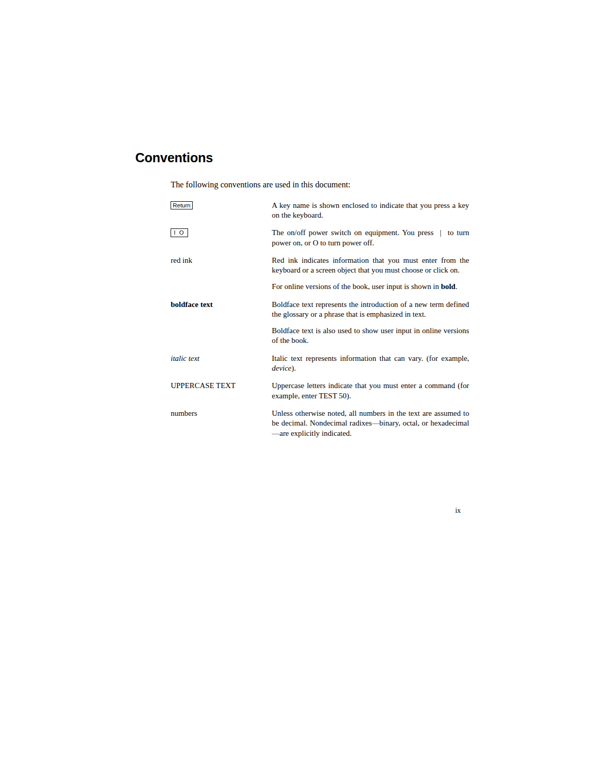Conventions
The following conventions are used in this document:
| Return | A key name is shown enclosed to indicate that you press a key on the keyboard. |
| I O | The on/off power switch on equipment. You press / to turn power on, or O to turn power off. |
| red ink | Red ink indicates information that you must enter from the keyboard or a screen object that you must choose or click on. For online versions of the book, user input is shown in bold . |
| boldface text | Boldface text represents the introduction of a new term defined the glossary or a phrase that is emphasized in text. Boldface text is also used to show user input in online versions of the book. |
| italic text | Italic text represents information that can vary. (for example, device ). |
| UPPERCASE TEXT | Uppercase letters indicate that you must enter a command (for example, enter TEST 50). |
| numbers | Unless otherwise noted, all numbers in the text are assumed to be decimal. Nondecimal radixes—binary, octal, or hexadecimal—are explicitly indicated. |
ix